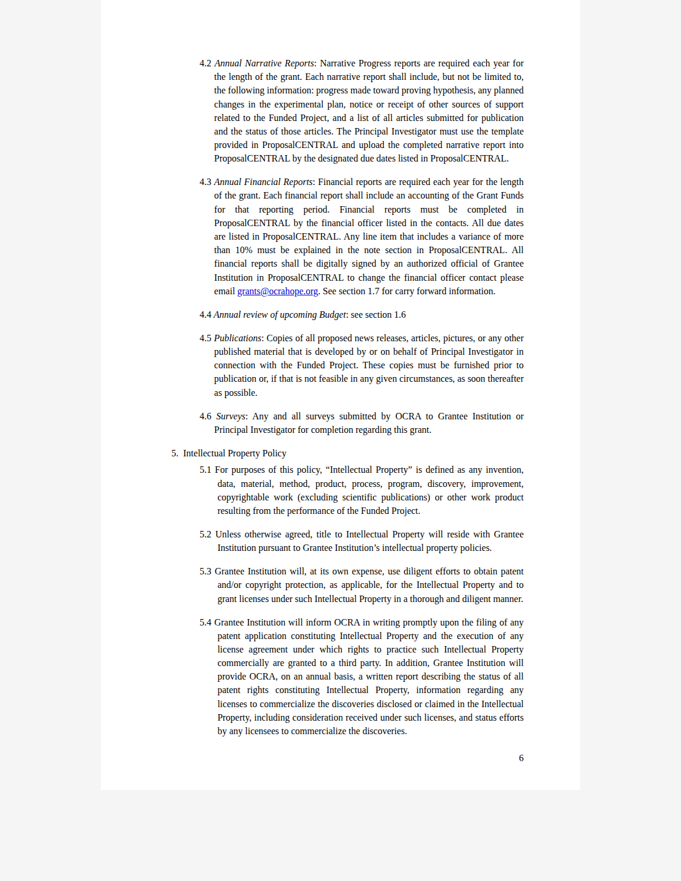4.2 Annual Narrative Reports: Narrative Progress reports are required each year for the length of the grant. Each narrative report shall include, but not be limited to, the following information: progress made toward proving hypothesis, any planned changes in the experimental plan, notice or receipt of other sources of support related to the Funded Project, and a list of all articles submitted for publication and the status of those articles. The Principal Investigator must use the template provided in ProposalCENTRAL and upload the completed narrative report into ProposalCENTRAL by the designated due dates listed in ProposalCENTRAL.
4.3 Annual Financial Reports: Financial reports are required each year for the length of the grant. Each financial report shall include an accounting of the Grant Funds for that reporting period. Financial reports must be completed in ProposalCENTRAL by the financial officer listed in the contacts. All due dates are listed in ProposalCENTRAL. Any line item that includes a variance of more than 10% must be explained in the note section in ProposalCENTRAL. All financial reports shall be digitally signed by an authorized official of Grantee Institution in ProposalCENTRAL to change the financial officer contact please email grants@ocrahope.org. See section 1.7 for carry forward information.
4.4 Annual review of upcoming Budget: see section 1.6
4.5 Publications: Copies of all proposed news releases, articles, pictures, or any other published material that is developed by or on behalf of Principal Investigator in connection with the Funded Project. These copies must be furnished prior to publication or, if that is not feasible in any given circumstances, as soon thereafter as possible.
4.6 Surveys: Any and all surveys submitted by OCRA to Grantee Institution or Principal Investigator for completion regarding this grant.
5. Intellectual Property Policy
5.1 For purposes of this policy, “Intellectual Property” is defined as any invention, data, material, method, product, process, program, discovery, improvement, copyrightable work (excluding scientific publications) or other work product resulting from the performance of the Funded Project.
5.2 Unless otherwise agreed, title to Intellectual Property will reside with Grantee Institution pursuant to Grantee Institution’s intellectual property policies.
5.3 Grantee Institution will, at its own expense, use diligent efforts to obtain patent and/or copyright protection, as applicable, for the Intellectual Property and to grant licenses under such Intellectual Property in a thorough and diligent manner.
5.4 Grantee Institution will inform OCRA in writing promptly upon the filing of any patent application constituting Intellectual Property and the execution of any license agreement under which rights to practice such Intellectual Property commercially are granted to a third party. In addition, Grantee Institution will provide OCRA, on an annual basis, a written report describing the status of all patent rights constituting Intellectual Property, information regarding any licenses to commercialize the discoveries disclosed or claimed in the Intellectual Property, including consideration received under such licenses, and status efforts by any licensees to commercialize the discoveries.
6